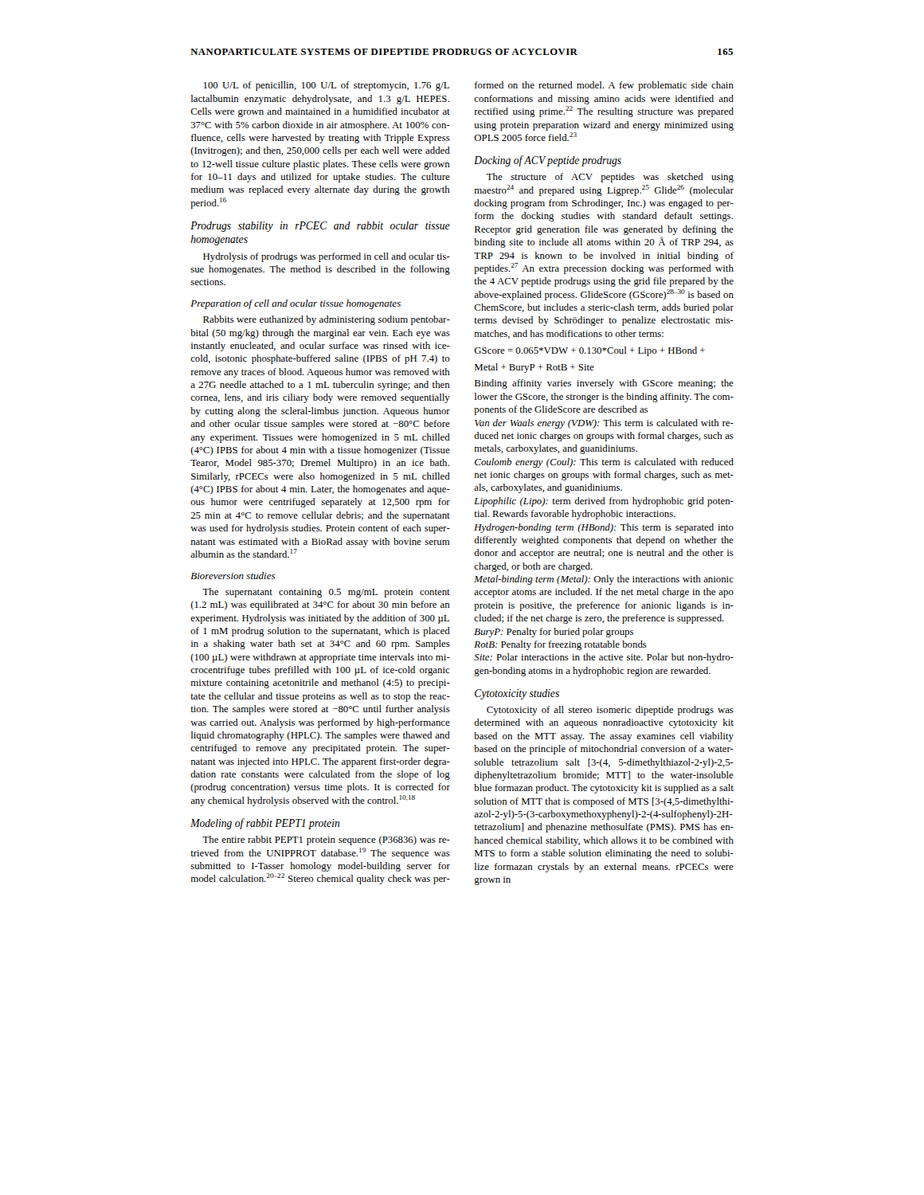Nanoparticulate systems of dipeptide prodrugs of acyclovir 165
100 U/L of penicillin, 100 U/L of streptomycin, 1.76 g/L lactalbumin enzymatic dehydrolysate, and 1.3 g/L HEPES. Cells were grown and maintained in a humidified incubator at 37°C with 5% carbon dioxide in air atmosphere. At 100% confluence, cells were harvested by treating with Tripple Express (Invitrogen); and then, 250,000 cells per each well were added to 12-well tissue culture plastic plates. These cells were grown for 10–11 days and utilized for uptake studies. The culture medium was replaced every alternate day during the growth period.16
Prodrugs stability in rPCEC and rabbit ocular tissue homogenates
Hydrolysis of prodrugs was performed in cell and ocular tissue homogenates. The method is described in the following sections.
Preparation of cell and ocular tissue homogenates
Rabbits were euthanized by administering sodium pentobarbital (50 mg/kg) through the marginal ear vein. Each eye was instantly enucleated, and ocular surface was rinsed with ice-cold, isotonic phosphate-buffered saline (IPBS of pH 7.4) to remove any traces of blood. Aqueous humor was removed with a 27G needle attached to a 1 mL tuberculin syringe; and then cornea, lens, and iris ciliary body were removed sequentially by cutting along the scleral-limbus junction. Aqueous humor and other ocular tissue samples were stored at −80°C before any experiment. Tissues were homogenized in 5 mL chilled (4°C) IPBS for about 4 min with a tissue homogenizer (Tissue Tearor, Model 985-370; Dremel Multipro) in an ice bath. Similarly, rPCECs were also homogenized in 5 mL chilled (4°C) IPBS for about 4 min. Later, the homogenates and aqueous humor were centrifuged separately at 12,500 rpm for 25 min at 4°C to remove cellular debris; and the supernatant was used for hydrolysis studies. Protein content of each supernatant was estimated with a BioRad assay with bovine serum albumin as the standard.17
Bioreversion studies
The supernatant containing 0.5 mg/mL protein content (1.2 mL) was equilibrated at 34°C for about 30 min before an experiment. Hydrolysis was initiated by the addition of 300 µL of 1 mM prodrug solution to the supernatant, which is placed in a shaking water bath set at 34°C and 60 rpm. Samples (100 µL) were withdrawn at appropriate time intervals into microcentrifuge tubes prefilled with 100 µL of ice-cold organic mixture containing acetonitrile and methanol (4:5) to precipitate the cellular and tissue proteins as well as to stop the reaction. The samples were stored at −80°C until further analysis was carried out. Analysis was performed by high-performance liquid chromatography (HPLC). The samples were thawed and centrifuged to remove any precipitated protein. The supernatant was injected into HPLC. The apparent first-order degradation rate constants were calculated from the slope of log (prodrug concentration) versus time plots. It is corrected for any chemical hydrolysis observed with the control.10,18
Modeling of rabbit PEPT1 protein
The entire rabbit PEPT1 protein sequence (P36836) was retrieved from the UNIPPROT database.19 The sequence was submitted to I-Tasser homology model-building server for model calculation.20–22 Stereo chemical quality check was performed on the returned model. A few problematic side chain conformations and missing amino acids were identified and rectified using prime.22 The resulting structure was prepared using protein preparation wizard and energy minimized using OPLS 2005 force field.23
Docking of ACV peptide prodrugs
The structure of ACV peptides was sketched using maestro24 and prepared using Ligprep.25 Glide26 (molecular docking program from Schrodinger, Inc.) was engaged to perform the docking studies with standard default settings. Receptor grid generation file was generated by defining the binding site to include all atoms within 20 Å of TRP 294, as TRP 294 is known to be involved in initial binding of peptides.27 An extra precession docking was performed with the 4 ACV peptide prodrugs using the grid file prepared by the above-explained process. GlideScore (GScore)28–30 is based on ChemScore, but includes a steric-clash term, adds buried polar terms devised by Schrödinger to penalize electrostatic mismatches, and has modifications to other terms:
GScore = 0.065*VDW + 0.130*Coul + Lipo + HBond +
Metal + BuryP + RotB + Site
Binding affinity varies inversely with GScore meaning; the lower the GScore, the stronger is the binding affinity. The components of the GlideScore are described as
Van der Waals energy (VDW): This term is calculated with reduced net ionic charges on groups with formal charges, such as metals, carboxylates, and guanidiniums.
Coulomb energy (Coul): This term is calculated with reduced net ionic charges on groups with formal charges, such as metals, carboxylates, and guanidiniums.
Lipophilic (Lipo): term derived from hydrophobic grid potential. Rewards favorable hydrophobic interactions.
Hydrogen-bonding term (HBond): This term is separated into differently weighted components that depend on whether the donor and acceptor are neutral; one is neutral and the other is charged, or both are charged.
Metal-binding term (Metal): Only the interactions with anionic acceptor atoms are included. If the net metal charge in the apo protein is positive, the preference for anionic ligands is included; if the net charge is zero, the preference is suppressed.
BuryP: Penalty for buried polar groups
RotB: Penalty for freezing rotatable bonds
Site: Polar interactions in the active site. Polar but non-hydrogen-bonding atoms in a hydrophobic region are rewarded.
Cytotoxicity studies
Cytotoxicity of all stereo isomeric dipeptide prodrugs was determined with an aqueous nonradioactive cytotoxicity kit based on the MTT assay. The assay examines cell viability based on the principle of mitochondrial conversion of a water-soluble tetrazolium salt [3-(4, 5-dimethylthiazol-2-yl)-2,5-diphenyltetrazolium bromide; MTT] to the water-insoluble blue formazan product. The cytotoxicity kit is supplied as a salt solution of MTT that is composed of MTS [3-(4,5-dimethylthiazol-2-yl)-5-(3-carboxymethoxyphenyl)-2-(4-sulfophenyl)-2H-tetrazolium] and phenazine methosulfate (PMS). PMS has enhanced chemical stability, which allows it to be combined with MTS to form a stable solution eliminating the need to solubilize formazan crystals by an external means. rPCECs were grown in